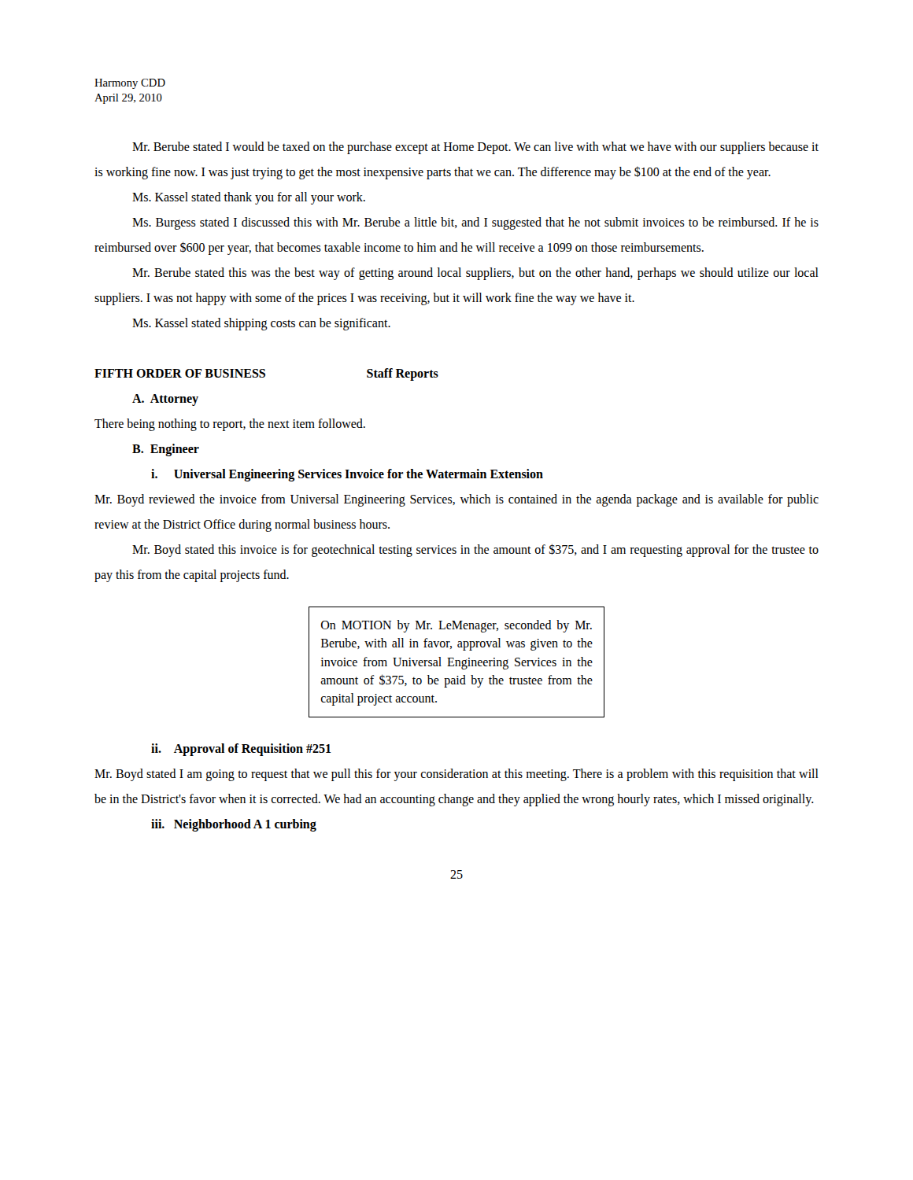Harmony CDD
April 29, 2010
Mr. Berube stated I would be taxed on the purchase except at Home Depot. We can live with what we have with our suppliers because it is working fine now. I was just trying to get the most inexpensive parts that we can. The difference may be $100 at the end of the year.
Ms. Kassel stated thank you for all your work.
Ms. Burgess stated I discussed this with Mr. Berube a little bit, and I suggested that he not submit invoices to be reimbursed. If he is reimbursed over $600 per year, that becomes taxable income to him and he will receive a 1099 on those reimbursements.
Mr. Berube stated this was the best way of getting around local suppliers, but on the other hand, perhaps we should utilize our local suppliers. I was not happy with some of the prices I was receiving, but it will work fine the way we have it.
Ms. Kassel stated shipping costs can be significant.
FIFTH ORDER OF BUSINESS Staff Reports
A. Attorney
There being nothing to report, the next item followed.
B. Engineer
i. Universal Engineering Services Invoice for the Watermain Extension
Mr. Boyd reviewed the invoice from Universal Engineering Services, which is contained in the agenda package and is available for public review at the District Office during normal business hours.
Mr. Boyd stated this invoice is for geotechnical testing services in the amount of $375, and I am requesting approval for the trustee to pay this from the capital projects fund.
On MOTION by Mr. LeMenager, seconded by Mr. Berube, with all in favor, approval was given to the invoice from Universal Engineering Services in the amount of $375, to be paid by the trustee from the capital project account.
ii. Approval of Requisition #251
Mr. Boyd stated I am going to request that we pull this for your consideration at this meeting. There is a problem with this requisition that will be in the District's favor when it is corrected. We had an accounting change and they applied the wrong hourly rates, which I missed originally.
iii. Neighborhood A 1 curbing
25